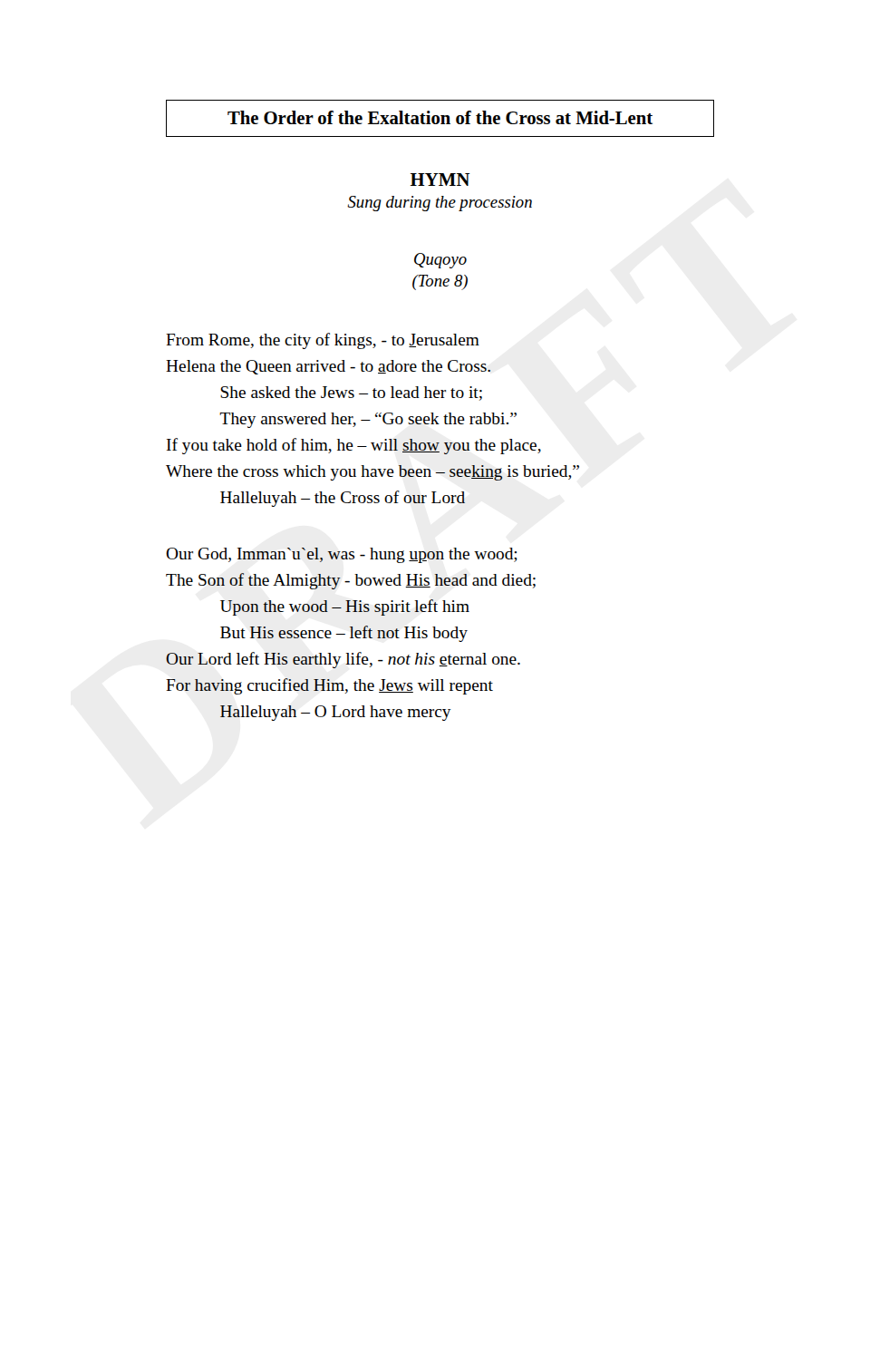DRAFT
The Order of the Exaltation of the Cross at Mid-Lent
HYMN
Sung during the procession
Quqoyo
(Tone 8)
From Rome, the city of kings, - to Jerusalem
Helena the Queen arrived - to adore the Cross.
She asked the Jews – to lead her to it;
They answered her, – “Go seek the rabbi.”
If you take hold of him, he – will show you the place,
Where the cross which you have been – seeking is buried,”
Halleluyah – the Cross of our Lord
Our God, Imman`u`el, was - hung upon the wood;
The Son of the Almighty - bowed His head and died;
Upon the wood – His spirit left him
But His essence – left not His body
Our Lord left His earthly life, - not his eternal one.
For having crucified Him, the Jews will repent
Halleluyah – O Lord have mercy